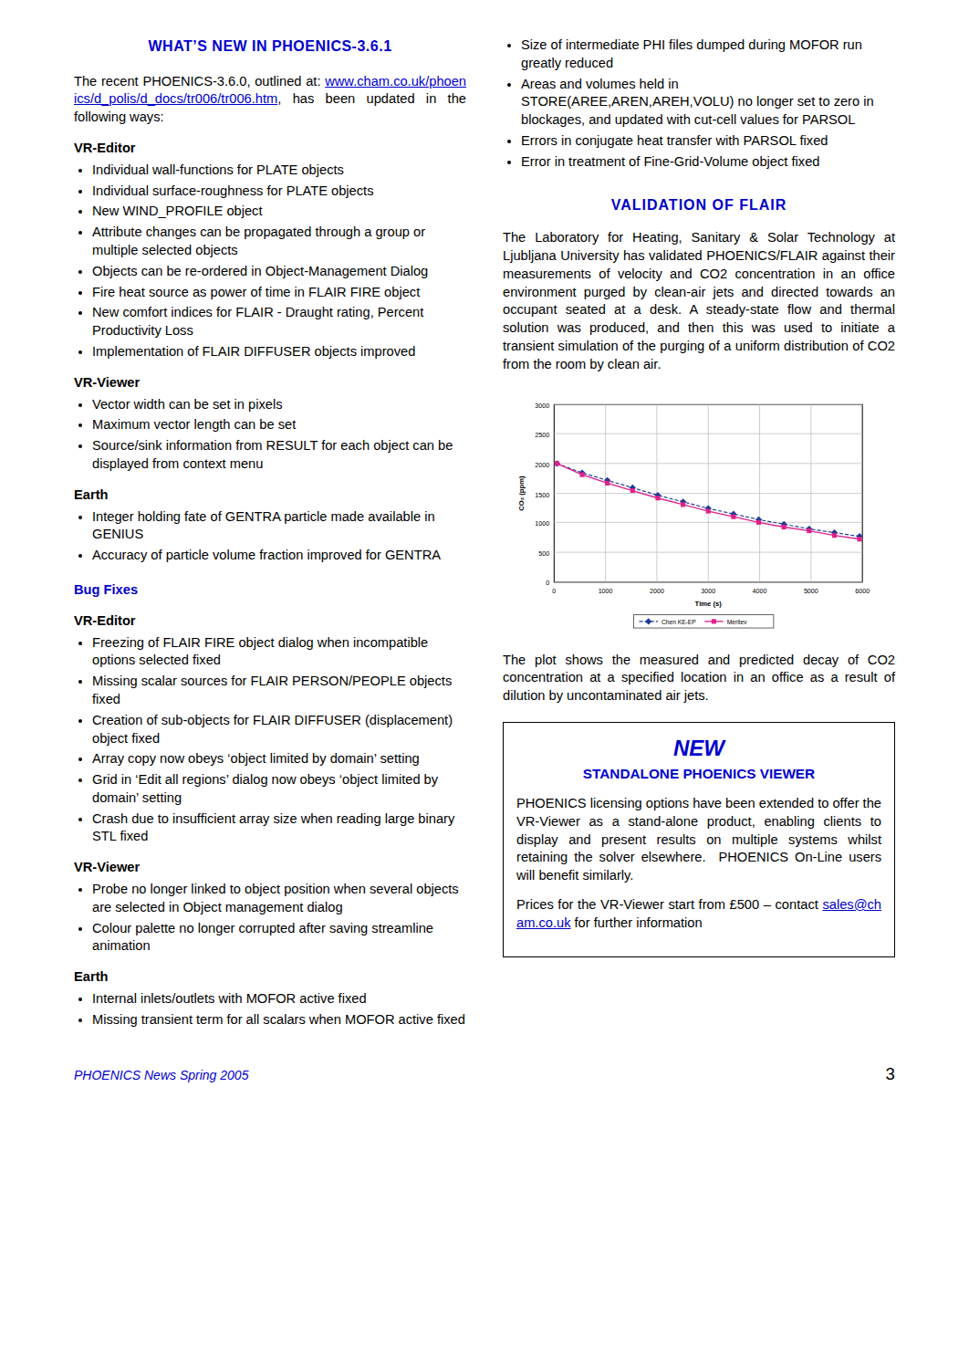WHAT’S NEW IN PHOENICS-3.6.1
The recent PHOENICS-3.6.0, outlined at: www.cham.co.uk/phoenics/d_polis/d_docs/tr006/tr006.htm, has been updated in the following ways:
VR-Editor
Individual wall-functions for PLATE objects
Individual surface-roughness for PLATE objects
New WIND_PROFILE object
Attribute changes can be propagated through a group or multiple selected objects
Objects can be re-ordered in Object-Management Dialog
Fire heat source as power of time in FLAIR FIRE object
New comfort indices for FLAIR - Draught rating, Percent Productivity Loss
Implementation of FLAIR DIFFUSER objects improved
VR-Viewer
Vector width can be set in pixels
Maximum vector length can be set
Source/sink information from RESULT for each object can be displayed from context menu
Earth
Integer holding fate of GENTRA particle made available in GENIUS
Accuracy of particle volume fraction improved for GENTRA
Bug Fixes
VR-Editor
Freezing of FLAIR FIRE object dialog when incompatible options selected fixed
Missing scalar sources for FLAIR PERSON/PEOPLE objects fixed
Creation of sub-objects for FLAIR DIFFUSER (displacement) object fixed
Array copy now obeys ‘object limited by domain’ setting
Grid in ‘Edit all regions’ dialog now obeys ‘object limited by domain’ setting
Crash due to insufficient array size when reading large binary STL fixed
VR-Viewer
Probe no longer linked to object position when several objects are selected in Object management dialog
Colour palette no longer corrupted after saving streamline animation
Earth
Internal inlets/outlets with MOFOR active fixed
Missing transient term for all scalars when MOFOR active fixed
Size of intermediate PHI files dumped during MOFOR run greatly reduced
Areas and volumes held in STORE(AREE,AREN,AREH,VOLU) no longer set to zero in blockages, and updated with cut-cell values for PARSOL
Errors in conjugate heat transfer with PARSOL fixed
Error in treatment of Fine-Grid-Volume object fixed
VALIDATION OF FLAIR
The Laboratory for Heating, Sanitary & Solar Technology at Ljubljana University has validated PHOENICS/FLAIR against their measurements of velocity and CO2 concentration in an office environment purged by clean-air jets and directed towards an occupant seated at a desk. A steady-state flow and thermal solution was produced, and then this was used to initiate a transient simulation of the purging of a uniform distribution of CO2 from the room by clean air.
3000 2500 2000 1500 1000 500 0 0 1000 2000 3000 4000 5000 6000 Time (s) CO₂ (ppm) Chen KE-EP Meritev
The plot shows the measured and predicted decay of CO2 concentration at a specified location in an office as a result of dilution by uncontaminated air jets.
NEW
STANDALONE PHOENICS VIEWER
PHOENICS licensing options have been extended to offer the VR-Viewer as a stand-alone product, enabling clients to display and present results on multiple systems whilst retaining the solver elsewhere. PHOENICS On-Line users will benefit similarly.
Prices for the VR-Viewer start from £500 – contact sales@cham.co.uk for further information
PHOENICS News Spring 2005
3